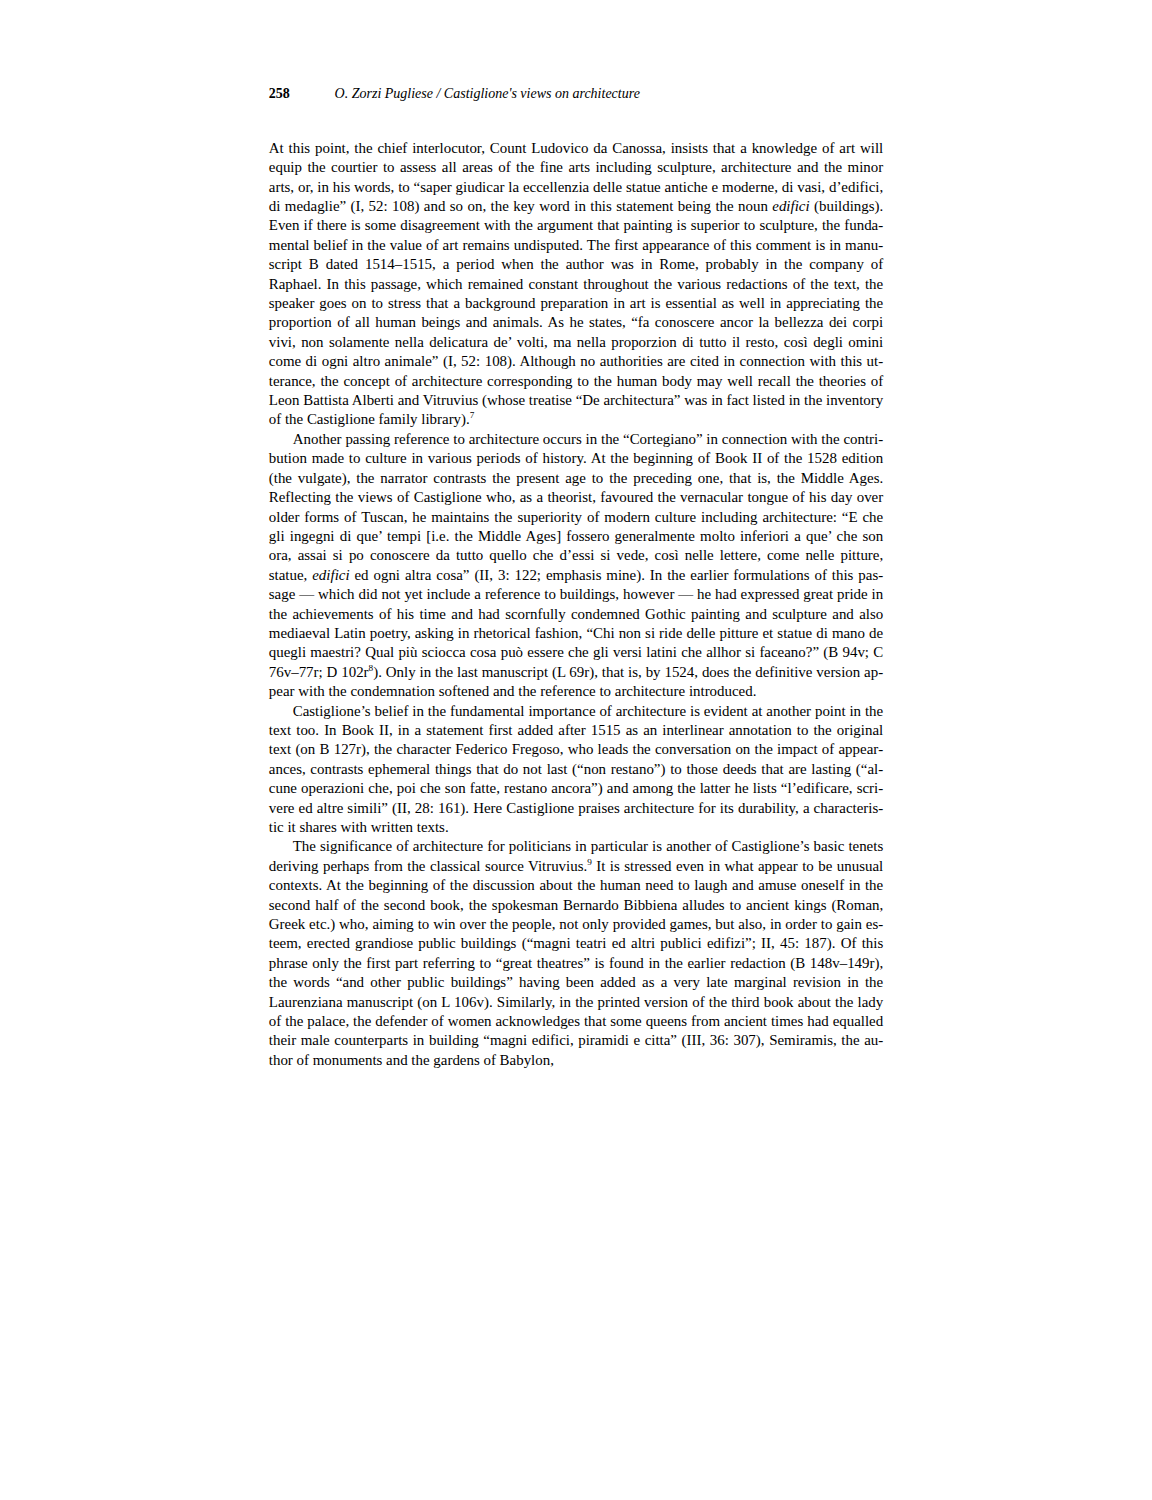258 O. Zorzi Pugliese / Castiglione's views on architecture
At this point, the chief interlocutor, Count Ludovico da Canossa, insists that a knowledge of art will equip the courtier to assess all areas of the fine arts including sculpture, architecture and the minor arts, or, in his words, to “saper giudicar la eccellenzia delle statue antiche e moderne, di vasi, d’edifici, di medaglie” (I, 52: 108) and so on, the key word in this statement being the noun edifici (buildings). Even if there is some disagreement with the argument that painting is superior to sculpture, the fundamental belief in the value of art remains undisputed. The first appearance of this comment is in manuscript B dated 1514–1515, a period when the author was in Rome, probably in the company of Raphael. In this passage, which remained constant throughout the various redactions of the text, the speaker goes on to stress that a background preparation in art is essential as well in appreciating the proportion of all human beings and animals. As he states, “fa conoscere ancor la bellezza dei corpi vivi, non solamente nella delicatura de’ volti, ma nella proporzion di tutto il resto, così degli omini come di ogni altro animale” (I, 52: 108). Although no authorities are cited in connection with this utterance, the concept of architecture corresponding to the human body may well recall the theories of Leon Battista Alberti and Vitruvius (whose treatise “De architectura” was in fact listed in the inventory of the Castiglione family library).7
Another passing reference to architecture occurs in the “Cortegiano” in connection with the contribution made to culture in various periods of history. At the beginning of Book II of the 1528 edition (the vulgate), the narrator contrasts the present age to the preceding one, that is, the Middle Ages. Reflecting the views of Castiglione who, as a theorist, favoured the vernacular tongue of his day over older forms of Tuscan, he maintains the superiority of modern culture including architecture: “E che gli ingegni di que’ tempi [i.e. the Middle Ages] fossero generalmente molto inferiori a que’ che son ora, assai si po conoscere da tutto quello che d’essi si vede, così nelle lettere, come nelle pitture, statue, edifici ed ogni altra cosa” (II, 3: 122; emphasis mine). In the earlier formulations of this passage — which did not yet include a reference to buildings, however — he had expressed great pride in the achievements of his time and had scornfully condemned Gothic painting and sculpture and also mediaeval Latin poetry, asking in rhetorical fashion, “Chi non si ride delle pitture et statue di mano de quegli maestri? Qual più sciocca cosa può essere che gli versi latini che allhor si faceano?” (B 94v; C 76v–77r; D 102r8). Only in the last manuscript (L 69r), that is, by 1524, does the definitive version appear with the condemnation softened and the reference to architecture introduced.
Castiglione’s belief in the fundamental importance of architecture is evident at another point in the text too. In Book II, in a statement first added after 1515 as an interlinear annotation to the original text (on B 127r), the character Federico Fregoso, who leads the conversation on the impact of appearances, contrasts ephemeral things that do not last (“non restano”) to those deeds that are lasting (“alcune operazioni che, poi che son fatte, restano ancora”) and among the latter he lists “l’edificare, scrivere ed altre simili” (II, 28: 161). Here Castiglione praises architecture for its durability, a characteristic it shares with written texts.
The significance of architecture for politicians in particular is another of Castiglione’s basic tenets deriving perhaps from the classical source Vitruvius.9 It is stressed even in what appear to be unusual contexts. At the beginning of the discussion about the human need to laugh and amuse oneself in the second half of the second book, the spokesman Bernardo Bibbiena alludes to ancient kings (Roman, Greek etc.) who, aiming to win over the people, not only provided games, but also, in order to gain esteem, erected grandiose public buildings (“magni teatri ed altri publici edifizi”; II, 45: 187). Of this phrase only the first part referring to “great theatres” is found in the earlier redaction (B 148v–149r), the words “and other public buildings” having been added as a very late marginal revision in the Laurenziana manuscript (on L 106v). Similarly, in the printed version of the third book about the lady of the palace, the defender of women acknowledges that some queens from ancient times had equalled their male counterparts in building “magni edifici, piramidi e citta” (III, 36: 307), Semiramis, the author of monuments and the gardens of Babylon,